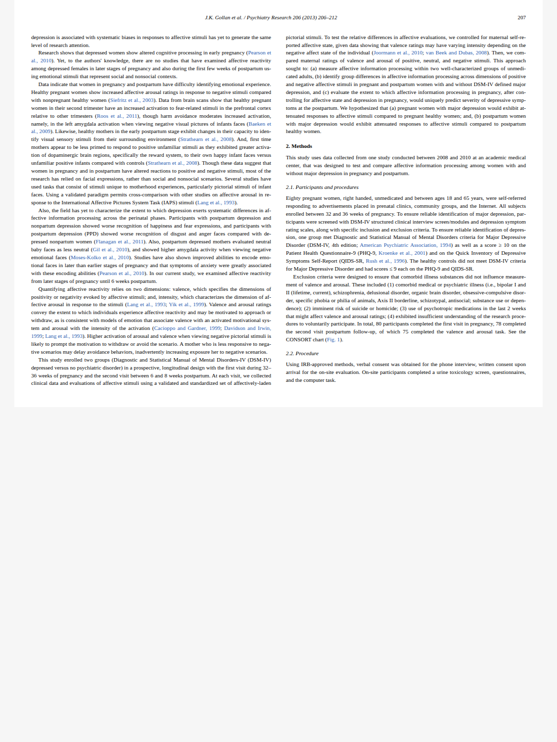J.K. Gollan et al. / Psychiatry Research 206 (2013) 206–212
207
depression is associated with systematic biases in responses to affective stimuli has yet to generate the same level of research attention.
Research shows that depressed women show altered cognitive processing in early pregnancy (Pearson et al., 2010). Yet, to the authors' knowledge, there are no studies that have examined affective reactivity among depressed females in later stages of pregnancy and also during the first few weeks of postpartum using emotional stimuli that represent social and nonsocial contexts.
Data indicate that women in pregnancy and postpartum have difficulty identifying emotional experience. Healthy pregnant women show increased affective arousal ratings in response to negative stimuli compared with nonpregnant healthy women (Siefritz et al., 2003). Data from brain scans show that healthy pregnant women in their second trimester have an increased activation to fear-related stimuli in the prefrontal cortex relative to other trimesters (Roos et al., 2011), though harm avoidance moderates increased activation, namely, in the left amygdala activation when viewing negative visual pictures of infants faces (Baeken et al., 2009). Likewise, healthy mothers in the early postpartum stage exhibit changes in their capacity to identify visual sensory stimuli from their surrounding environment (Strathearn et al., 2008). And, first time mothers appear to be less primed to respond to positive unfamiliar stimuli as they exhibited greater activation of dopaminergic brain regions, specifically the reward system, to their own happy infant faces versus unfamiliar positive infants compared with controls (Strathearn et al., 2008). Though these data suggest that women in pregnancy and in postpartum have altered reactions to positive and negative stimuli, most of the research has relied on facial expressions, rather than social and nonsocial scenarios. Several studies have used tasks that consist of stimuli unique to motherhood experiences, particularly pictorial stimuli of infant faces. Using a validated paradigm permits cross-comparison with other studies on affective arousal in response to the International Affective Pictures System Task (IAPS) stimuli (Lang et al., 1993).
Also, the field has yet to characterize the extent to which depression exerts systematic differences in affective information processing across the perinatal phases. Participants with postpartum depression and nonpartum depression showed worse recognition of happiness and fear expressions, and participants with postpartum depression (PPD) showed worse recognition of disgust and anger faces compared with depressed nonpartum women (Flanagan et al., 2011). Also, postpartum depressed mothers evaluated neutral baby faces as less neutral (Gil et al., 2010), and showed higher amygdala activity when viewing negative emotional faces (Moses-Kolko et al., 2010). Studies have also shown improved abilities to encode emotional faces in later than earlier stages of pregnancy and that symptoms of anxiety were greatly associated with these encoding abilities (Pearson et al., 2010). In our current study, we examined affective reactivity from later stages of pregnancy until 6 weeks postpartum.
Quantifying affective reactivity relies on two dimensions: valence, which specifies the dimensions of positivity or negativity evoked by affective stimuli; and, intensity, which characterizes the dimension of affective arousal in response to the stimuli (Lang et al., 1993; Yik et al., 1999). Valence and arousal ratings convey the extent to which individuals experience affective reactivity and may be motivated to approach or withdraw, as is consistent with models of emotion that associate valence with an activated motivational system and arousal with the intensity of the activation (Cacioppo and Gardner, 1999; Davidson and Irwin, 1999; Lang et al., 1993). Higher activation of arousal and valence when viewing negative pictorial stimuli is likely to prompt the motivation to withdraw or avoid the scenario. A mother who is less responsive to negative scenarios may delay avoidance behaviors, inadvertently increasing exposure her to negative scenarios.
This study enrolled two groups (Diagnostic and Statistical Manual of Mental Disorders-IV (DSM-IV) depressed versus no psychiatric disorder) in a prospective, longitudinal design with the first visit during 32–36 weeks of pregnancy and the second visit between 6 and 8 weeks postpartum. At each visit, we collected clinical data and evaluations of affective stimuli using a validated and standardized set of affectively-laden pictorial stimuli. To test the relative differences in affective evaluations, we controlled for maternal self-reported affective state, given data showing that valence ratings may have varying intensity depending on the negative affect state of the individual (Joormann et al., 2010; van Beek and Dubas, 2008). Then, we compared maternal ratings of valence and arousal of positive, neutral, and negative stimuli. This approach sought to: (a) measure affective information processing within two well-characterized groups of unmedicated adults, (b) identify group differences in affective information processing across dimensions of positive and negative affective stimuli in pregnant and postpartum women with and without DSM-IV defined major depression, and (c) evaluate the extent to which affective information processing in pregnancy, after controlling for affective state and depression in pregnancy, would uniquely predict severity of depressive symptoms at the postpartum. We hypothesized that (a) pregnant women with major depression would exhibit attenuated responses to affective stimuli compared to pregnant healthy women; and, (b) postpartum women with major depression would exhibit attenuated responses to affective stimuli compared to postpartum healthy women.
2. Methods
This study uses data collected from one study conducted between 2008 and 2010 at an academic medical center, that was designed to test and compare affective information processing among women with and without major depression in pregnancy and postpartum.
2.1. Participants and procedures
Eighty pregnant women, right handed, unmedicated and between ages 18 and 65 years, were self-referred responding to advertisements placed in prenatal clinics, community groups, and the Internet. All subjects enrolled between 32 and 36 weeks of pregnancy. To ensure reliable identification of major depression, participants were screened with DSM-IV structured clinical interview screen/modules and depression symptom rating scales, along with specific inclusion and exclusion criteria. To ensure reliable identification of depression, one group met Diagnostic and Statistical Manual of Mental Disorders criteria for Major Depressive Disorder (DSM-IV, 4th edition; American Psychiatric Association, 1994) as well as a score ≥ 10 on the Patient Health Questionnaire-9 (PHQ-9, Kroenke et al., 2001) and on the Quick Inventory of Depressive Symptoms Self-Report (QIDS-SR, Rush et al., 1996). The healthy controls did not meet DSM-IV criteria for Major Depressive Disorder and had scores ≤ 9 each on the PHQ-9 and QIDS-SR.
Exclusion criteria were designed to ensure that comorbid illness substances did not influence measurement of valence and arousal. These included (1) comorbid medical or psychiatric illness (i.e., bipolar I and II (lifetime, current), schizophrenia, delusional disorder, organic brain disorder, obsessive-compulsive disorder, specific phobia or philia of animals, Axis II borderline, schizotypal, antisocial; substance use or dependence); (2) imminent risk of suicide or homicide; (3) use of psychotropic medications in the last 2 weeks that might affect valence and arousal ratings; (4) exhibited insufficient understanding of the research procedures to voluntarily participate. In total, 80 participants completed the first visit in pregnancy, 78 completed the second visit postpartum follow-up, of which 75 completed the valence and arousal task. See the CONSORT chart (Fig. 1).
2.2. Procedure
Using IRB-approved methods, verbal consent was obtained for the phone interview, written consent upon arrival for the on-site evaluation. On-site participants completed a urine toxicology screen, questionnaires, and the computer task.